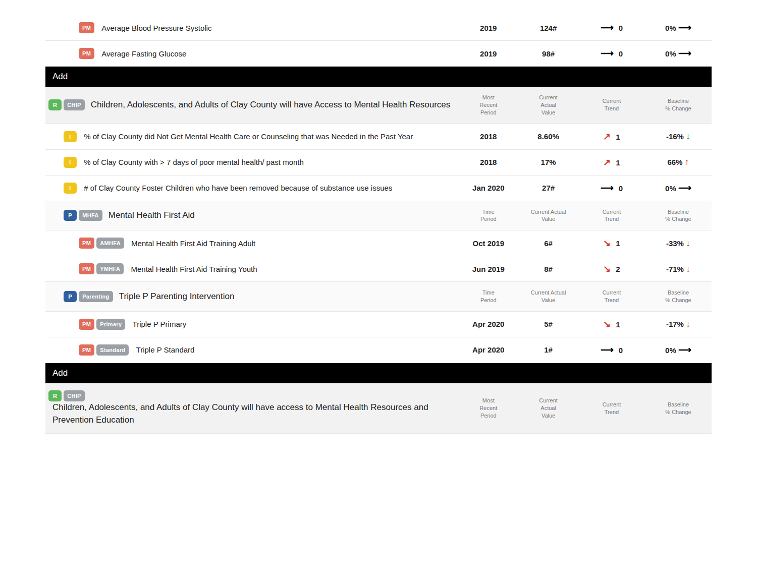| PM Average Blood Pressure Systolic | 2019 | 124# | ⟶ 0 | 0% ⟶ |
| PM Average Fasting Glucose | 2019 | 98# | ⟶ 0 | 0% ⟶ |
| Add |
| R CHIP Children, Adolescents, and Adults of Clay County will have Access to Mental Health Resources | Most Recent Period | Current Actual Value | Current Trend | Baseline % Change |
| I % of Clay County did Not Get Mental Health Care or Counseling that was Needed in the Past Year | 2018 | 8.60% | ↗ 1 | -16% ↓ |
| I % of Clay County with > 7 days of poor mental health/ past month | 2018 | 17% | ↗ 1 | 66% ↑ |
| I # of Clay County Foster Children who have been removed because of substance use issues | Jan 2020 | 27# | ⟶ 0 | 0% ⟶ |
| P MHFA Mental Health First Aid | Time Period | Current Actual Value | Current Trend | Baseline % Change |
| PM AMHFA Mental Health First Aid Training Adult | Oct 2019 | 6# | ↘ 1 | -33% ↓ |
| PM YMHFA Mental Health First Aid Training Youth | Jun 2019 | 8# | ↘ 2 | -71% ↓ |
| P Parenting Triple P Parenting Intervention | Time Period | Current Actual Value | Current Trend | Baseline % Change |
| PM Primary Triple P Primary | Apr 2020 | 5# | ↘ 1 | -17% ↓ |
| PM Standard Triple P Standard | Apr 2020 | 1# | ⟶ 0 | 0% ⟶ |
| Add |
| R CHIP Children, Adolescents, and Adults of Clay County will have access to Mental Health Resources and Prevention Education | Most Recent Period | Current Actual Value | Current Trend | Baseline % Change |